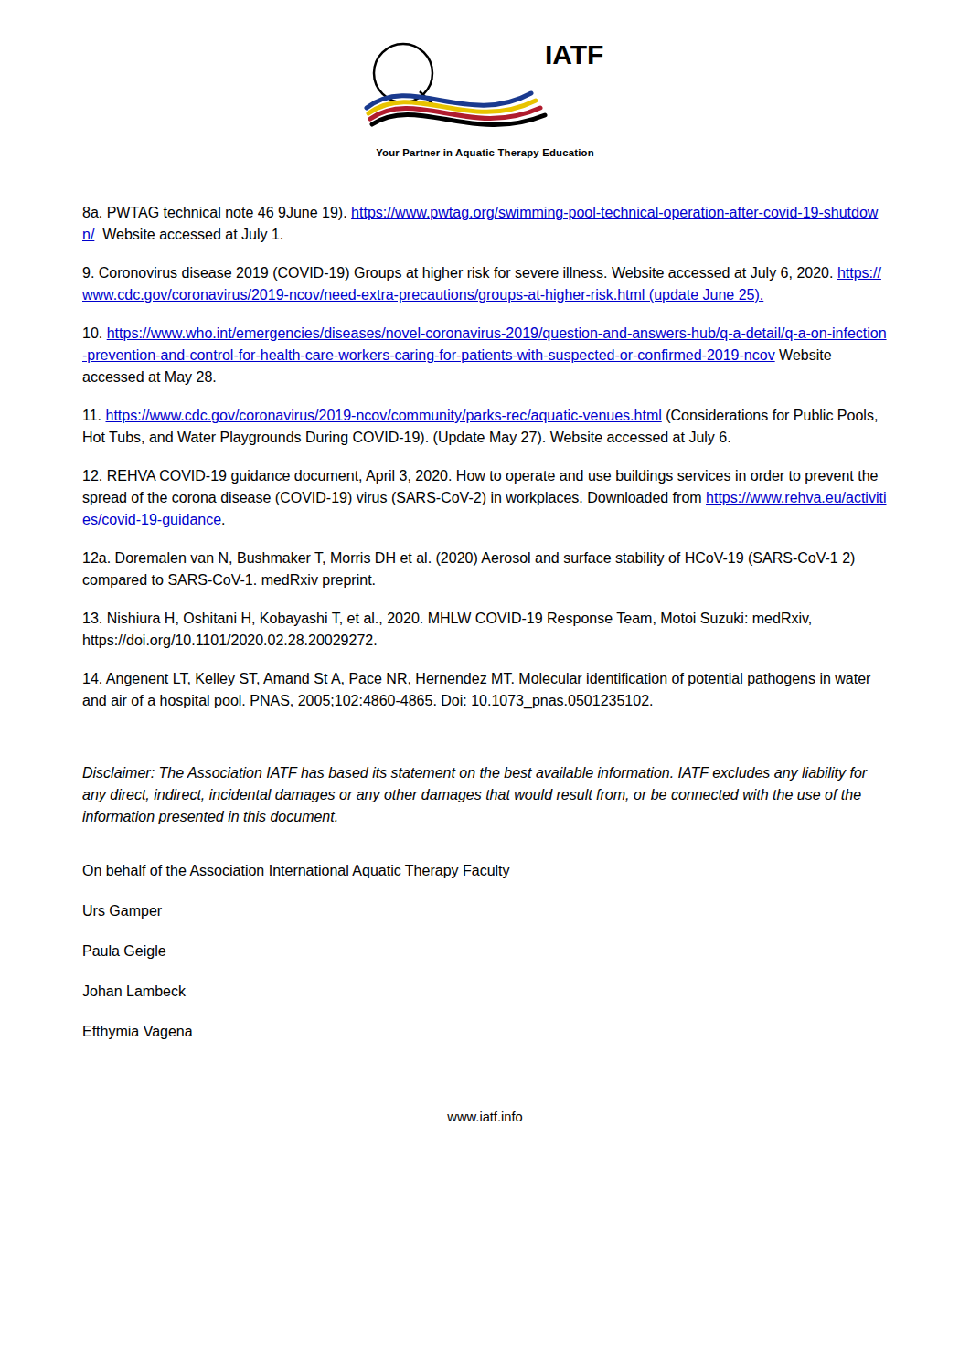IATF
Your Partner in Aquatic Therapy Education
8a. PWTAG technical note 46 9June 19). https://www.pwtag.org/swimming-pool-technical-operation-after-covid-19-shutdown/ Website accessed at July 1.
9. Coronovirus disease 2019 (COVID-19) Groups at higher risk for severe illness. Website accessed at July 6, 2020. https://www.cdc.gov/coronavirus/2019-ncov/need-extra-precautions/groups-at-higher-risk.html (update June 25).
10. https://www.who.int/emergencies/diseases/novel-coronavirus-2019/question-and-answers-hub/q-a-detail/q-a-on-infection-prevention-and-control-for-health-care-workers-caring-for-patients-with-suspected-or-confirmed-2019-ncov Website accessed at May 28.
11. https://www.cdc.gov/coronavirus/2019-ncov/community/parks-rec/aquatic-venues.html (Considerations for Public Pools, Hot Tubs, and Water Playgrounds During COVID-19). (Update May 27). Website accessed at July 6.
12. REHVA COVID-19 guidance document, April 3, 2020. How to operate and use buildings services in order to prevent the spread of the corona disease (COVID-19) virus (SARS-CoV-2) in workplaces. Downloaded from https://www.rehva.eu/activities/covid-19-guidance.
12a. Doremalen van N, Bushmaker T, Morris DH et al. (2020) Aerosol and surface stability of HCoV-19 (SARS-CoV-1 2) compared to SARS-CoV-1. medRxiv preprint.
13. Nishiura H, Oshitani H, Kobayashi T, et al., 2020. MHLW COVID-19 Response Team, Motoi Suzuki: medRxiv, https://doi.org/10.1101/2020.02.28.20029272.
14. Angenent LT, Kelley ST, Amand St A, Pace NR, Hernendez MT. Molecular identification of potential pathogens in water and air of a hospital pool. PNAS, 2005;102:4860-4865. Doi: 10.1073_pnas.0501235102.
Disclaimer: The Association IATF has based its statement on the best available information. IATF excludes any liability for any direct, indirect, incidental damages or any other damages that would result from, or be connected with the use of the information presented in this document.
On behalf of the Association International Aquatic Therapy Faculty
Urs Gamper
Paula Geigle
Johan Lambeck
Efthymia Vagena
www.iatf.info